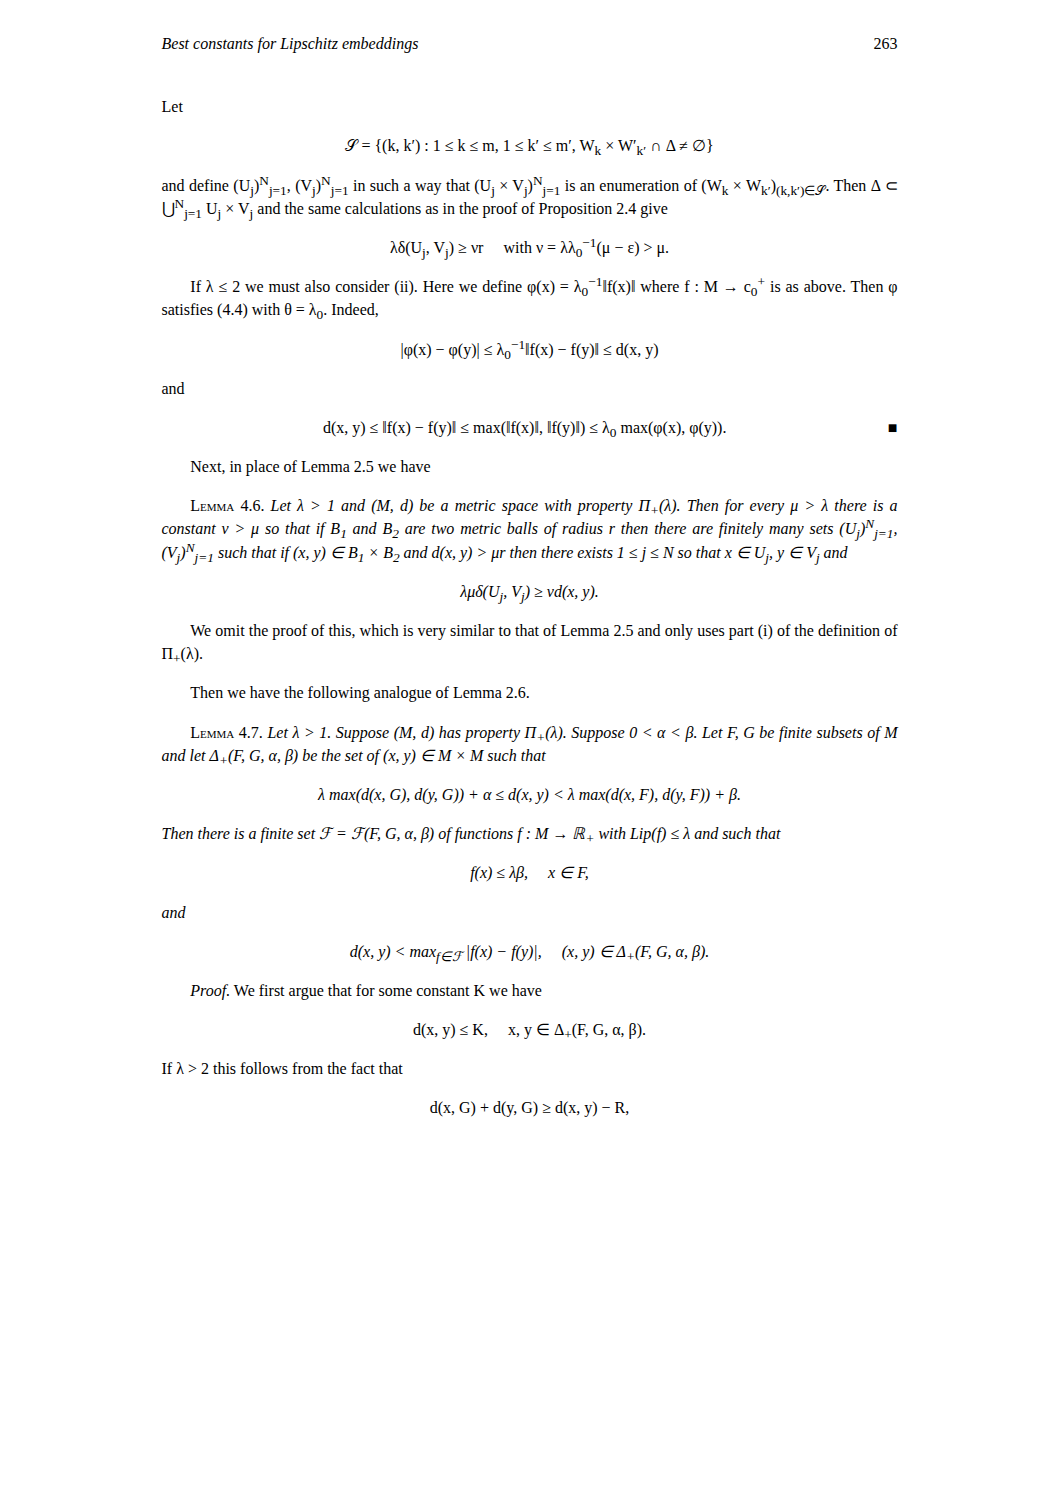Best constants for Lipschitz embeddings 263
Let
𝒮 = {(k, k′) : 1 ≤ k ≤ m, 1 ≤ k′ ≤ m′, Wk × W′k′ ∩ Δ ≠ ∅}
and define (Uj)Nj=1, (Vj)Nj=1 in such a way that (Uj × Vj)Nj=1 is an enumeration of (Wk × Wk′)(k,k′)∈𝒮. Then Δ ⊂ ⋃Nj=1 Uj × Vj and the same calculations as in the proof of Proposition 2.4 give
λδ(Uj, Vj) ≥ νr with ν = λλ0−1(μ − ε) > μ.
If λ ≤ 2 we must also consider (ii). Here we define φ(x) = λ0−1‖f(x)‖ where f : M → c0+ is as above. Then φ satisfies (4.4) with θ = λ0. Indeed,
|φ(x) − φ(y)| ≤ λ0−1‖f(x) − f(y)‖ ≤ d(x, y)
and
d(x, y) ≤ ‖f(x) − f(y)‖ ≤ max(‖f(x)‖, ‖f(y)‖) ≤ λ0 max(φ(x), φ(y)). ■
Next, in place of Lemma 2.5 we have
Lemma 4.6. Let λ > 1 and (M, d) be a metric space with property Π+(λ). Then for every μ > λ there is a constant ν > μ so that if B1 and B2 are two metric balls of radius r then there are finitely many sets (Uj)Nj=1, (Vj)Nj=1 such that if (x, y) ∈ B1 × B2 and d(x, y) > μr then there exists 1 ≤ j ≤ N so that x ∈ Uj, y ∈ Vj and
λμδ(Uj, Vj) ≥ νd(x, y).
We omit the proof of this, which is very similar to that of Lemma 2.5 and only uses part (i) of the definition of Π+(λ).
Then we have the following analogue of Lemma 2.6.
Lemma 4.7. Let λ > 1. Suppose (M, d) has property Π+(λ). Suppose 0 < α < β. Let F, G be finite subsets of M and let Δ+(F, G, α, β) be the set of (x, y) ∈ M × M such that
λ max(d(x, G), d(y, G)) + α ≤ d(x, y) < λ max(d(x, F), d(y, F)) + β.
Then there is a finite set ℱ = ℱ(F, G, α, β) of functions f : M → ℝ+ with Lip(f) ≤ λ and such that
f(x) ≤ λβ, x ∈ F,
and
d(x, y) < maxf∈ℱ |f(x) − f(y)|, (x, y) ∈ Δ+(F, G, α, β).
Proof. We first argue that for some constant K we have
d(x, y) ≤ K, x, y ∈ Δ+(F, G, α, β).
If λ > 2 this follows from the fact that
d(x, G) + d(y, G) ≥ d(x, y) − R,